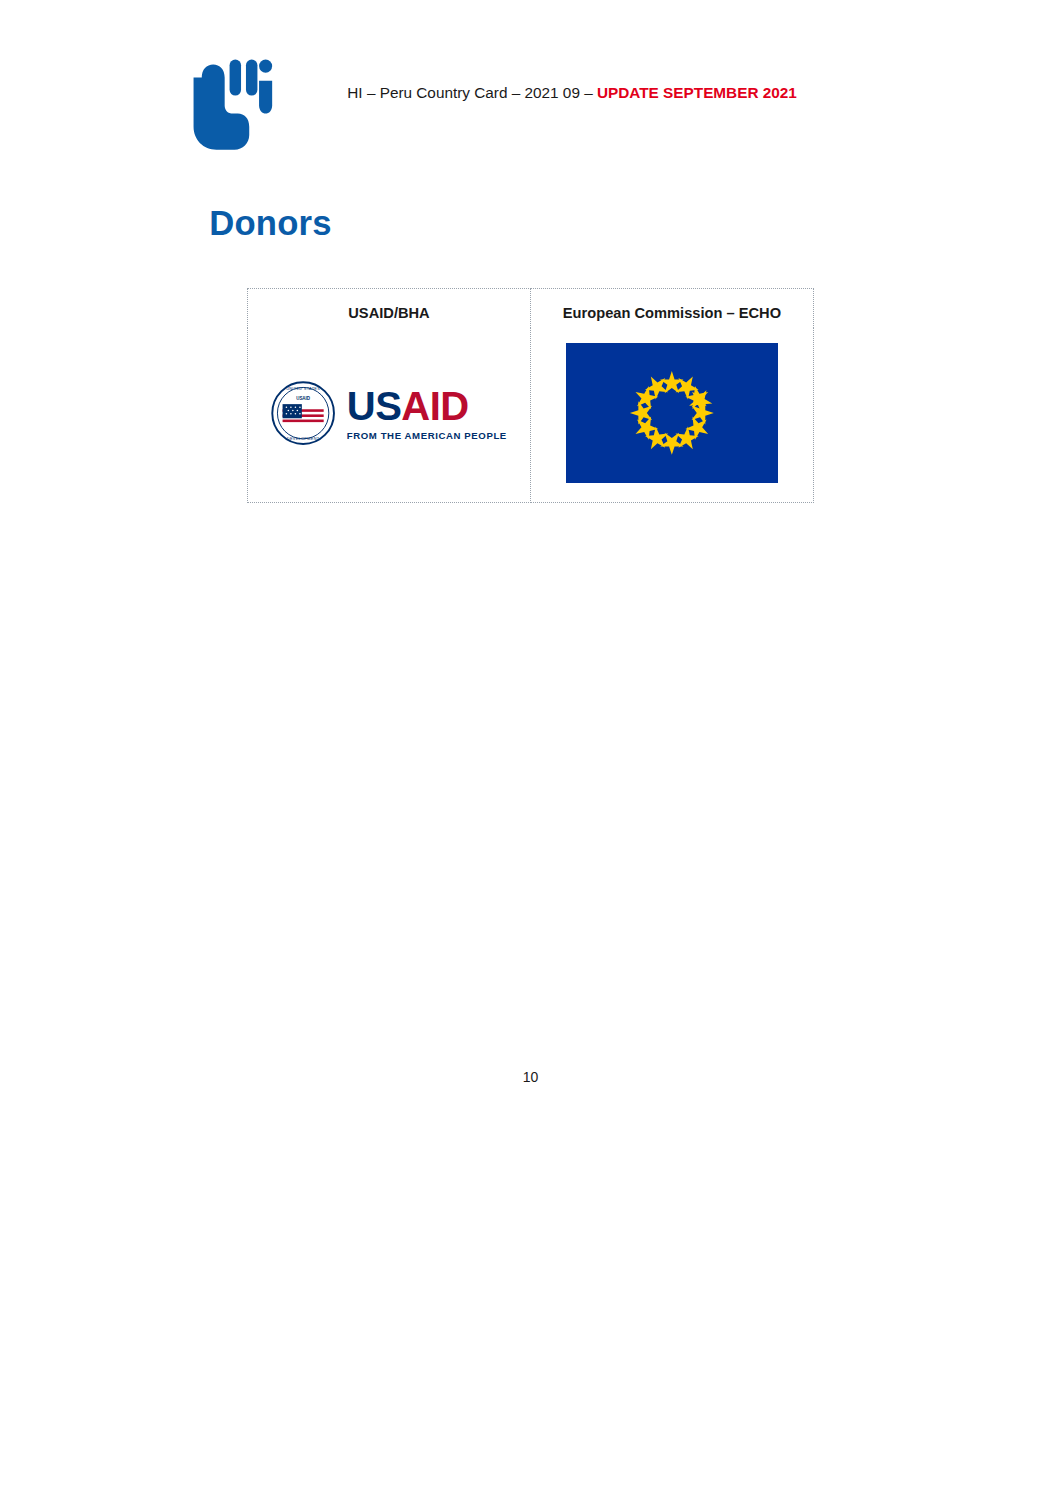HI – Peru Country Card – 2021 09 – UPDATE SEPTEMBER 2021
Donors
| USAID/BHA | European Commission – ECHO |
| --- | --- |
| UNITED STATES DEVELOPMENT USAID US AID FROM THE AMERICAN PEOPLE | |
10